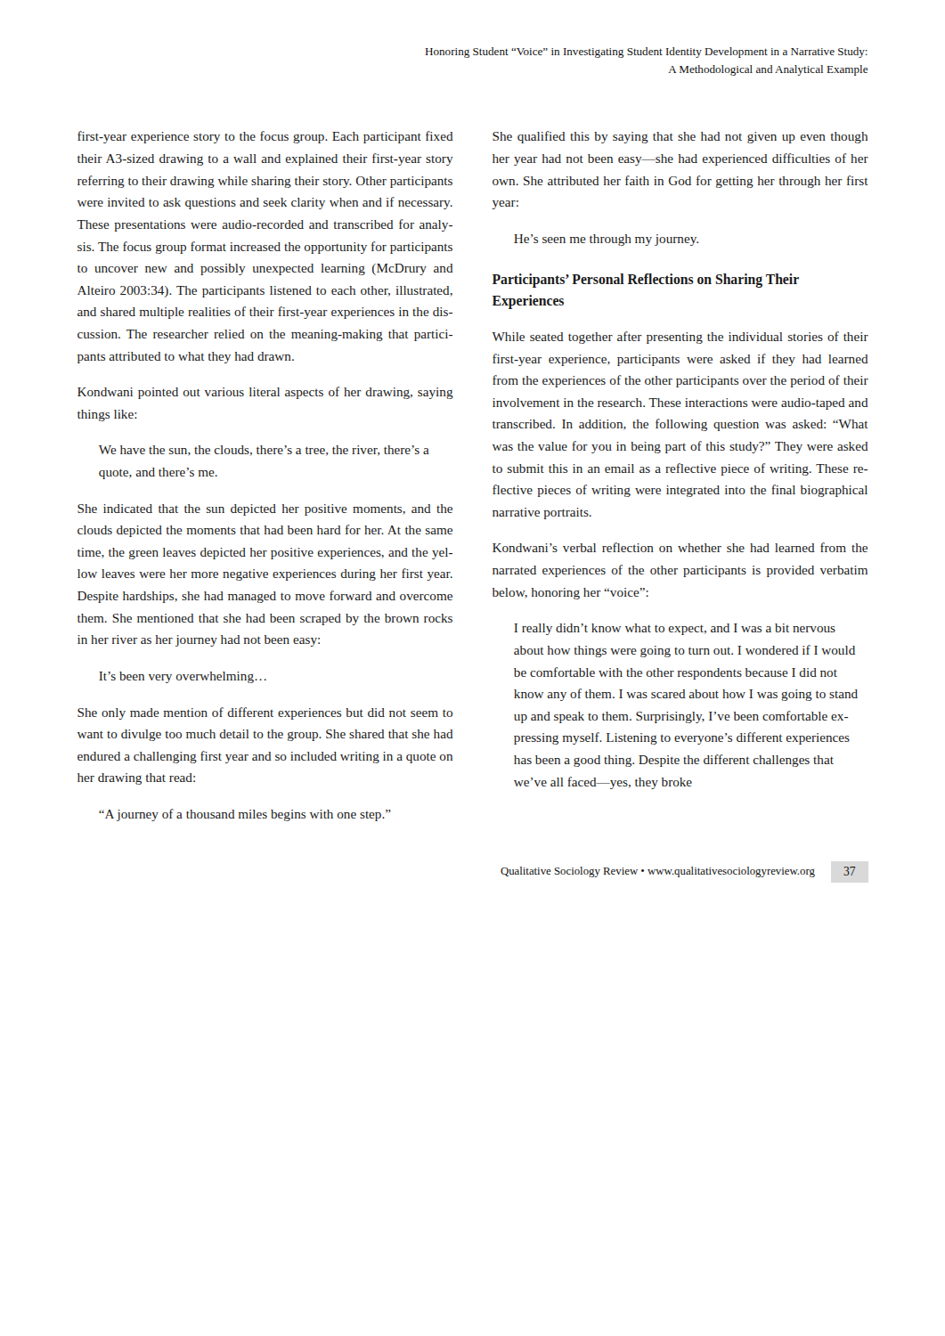Honoring Student “Voice” in Investigating Student Identity Development in a Narrative Study: A Methodological and Analytical Example
first-year experience story to the focus group. Each participant fixed their A3-sized drawing to a wall and explained their first-year story referring to their drawing while sharing their story. Other participants were invited to ask questions and seek clarity when and if necessary. These presentations were audio-recorded and transcribed for analysis. The focus group format increased the opportunity for participants to uncover new and possibly unexpected learning (McDrury and Alteiro 2003:34). The participants listened to each other, illustrated, and shared multiple realities of their first-year experiences in the discussion. The researcher relied on the meaning-making that participants attributed to what they had drawn.
Kondwani pointed out various literal aspects of her drawing, saying things like:
We have the sun, the clouds, there’s a tree, the river, there’s a quote, and there’s me.
She indicated that the sun depicted her positive moments, and the clouds depicted the moments that had been hard for her. At the same time, the green leaves depicted her positive experiences, and the yellow leaves were her more negative experiences during her first year. Despite hardships, she had managed to move forward and overcome them. She mentioned that she had been scraped by the brown rocks in her river as her journey had not been easy:
It’s been very overwhelming…
She only made mention of different experiences but did not seem to want to divulge too much detail to the group. She shared that she had endured a challenging first year and so included writing in a quote on her drawing that read:
“A journey of a thousand miles begins with one step.”
She qualified this by saying that she had not given up even though her year had not been easy—she had experienced difficulties of her own. She attributed her faith in God for getting her through her first year:
He’s seen me through my journey.
Participants’ Personal Reflections on Sharing Their Experiences
While seated together after presenting the individual stories of their first-year experience, participants were asked if they had learned from the experiences of the other participants over the period of their involvement in the research. These interactions were audio-taped and transcribed. In addition, the following question was asked: “What was the value for you in being part of this study?” They were asked to submit this in an email as a reflective piece of writing. These reflective pieces of writing were integrated into the final biographical narrative portraits.
Kondwani’s verbal reflection on whether she had learned from the narrated experiences of the other participants is provided verbatim below, honoring her “voice”:
I really didn’t know what to expect, and I was a bit nervous about how things were going to turn out. I wondered if I would be comfortable with the other respondents because I did not know any of them. I was scared about how I was going to stand up and speak to them. Surprisingly, I’ve been comfortable expressing myself. Listening to everyone’s different experiences has been a good thing. Despite the different challenges that we’ve all faced—yes, they broke
Qualitative Sociology Review • www.qualitativesociologyreview.org 37